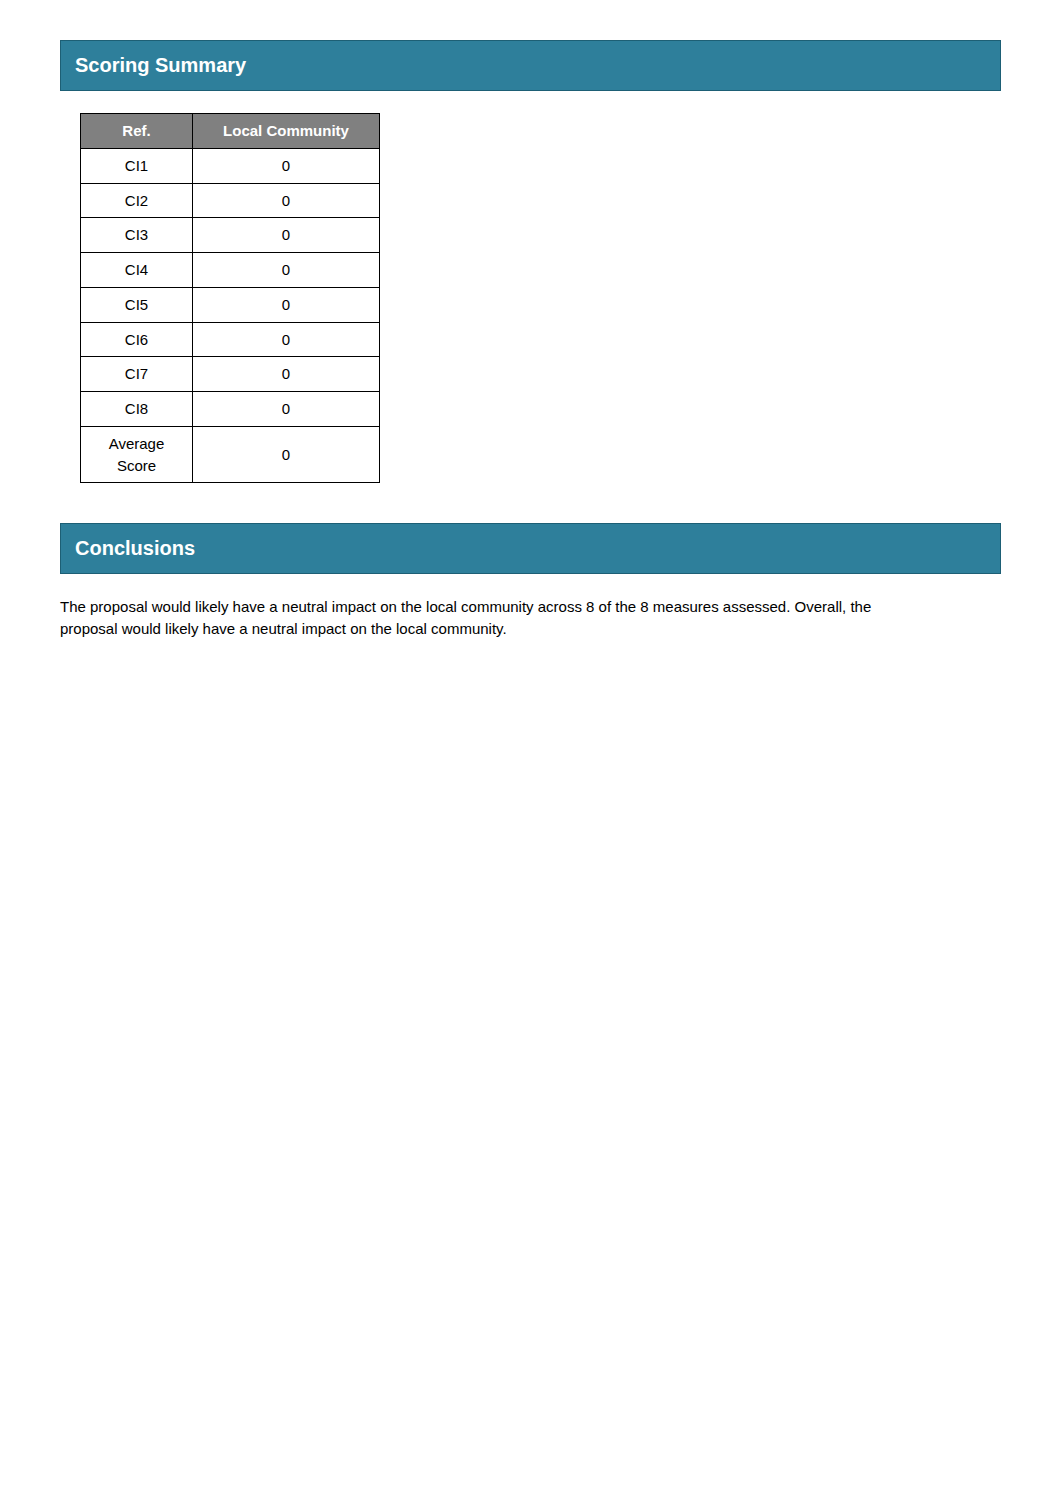Scoring Summary
| Ref. | Local Community |
| --- | --- |
| CI1 | 0 |
| CI2 | 0 |
| CI3 | 0 |
| CI4 | 0 |
| CI5 | 0 |
| CI6 | 0 |
| CI7 | 0 |
| CI8 | 0 |
| Average Score | 0 |
Conclusions
The proposal would likely have a neutral impact on the local community across 8 of the 8 measures assessed. Overall, the proposal would likely have a neutral impact on the local community.